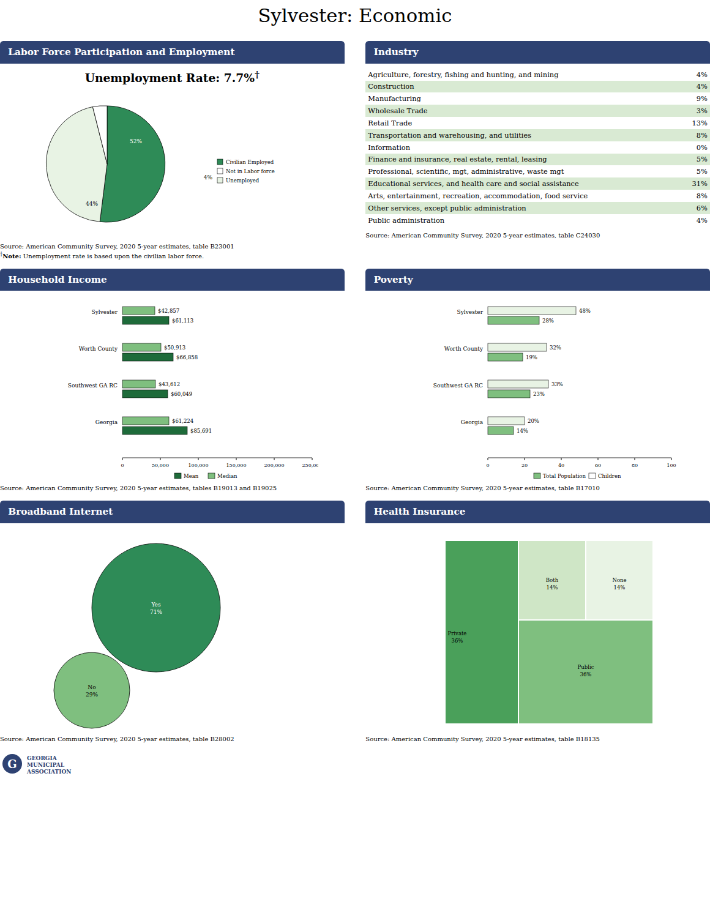Sylvester: Economic
Labor Force Participation and Employment
Unemployment Rate: 7.7%†
52% 44% 4% Civilian Employed Not in Labor force Unemployed
Source: American Community Survey, 2020 5-year estimates, table B23001
†Note: Unemployment rate is based upon the civilian labor force.
Industry
| Agriculture, forestry, fishing and hunting, and mining | 4% |
| Construction | 4% |
| Manufacturing | 9% |
| Wholesale Trade | 3% |
| Retail Trade | 13% |
| Transportation and warehousing, and utilities | 8% |
| Information | 0% |
| Finance and insurance, real estate, rental, leasing | 5% |
| Professional, scientific, mgt, administrative, waste mgt | 5% |
| Educational services, and health care and social assistance | 31% |
| Arts, entertainment, recreation, accommodation, food service | 8% |
| Other services, except public administration | 6% |
| Public administration | 4% |
Source: American Community Survey, 2020 5-year estimates, table C24030
Household Income
0 50,000 100,000 150,000 200,000 250,000 Sylvester $42,857 $61,113 Worth County $50,913 $66,858 Southwest GA RC $43,612 $60,049 Georgia $61,224 $85,691 Mean Median
Source: American Community Survey, 2020 5-year estimates, tables B19013 and B19025
Poverty
0 20 40 60 80 100 Sylvester 48% 28% Worth County 32% 19% Southwest GA RC 33% 23% Georgia 20% 14% Total Population Children
Source: American Community Survey, 2020 5-year estimates, table B17010
Broadband Internet
Yes 71% No 29%
Source: American Community Survey, 2020 5-year estimates, table B28002
Health Insurance
Private 36% Both 14% None 14% Public 36%
Source: American Community Survey, 2020 5-year estimates, table B18135
G GEORGIA MUNICIPAL ASSOCIATION